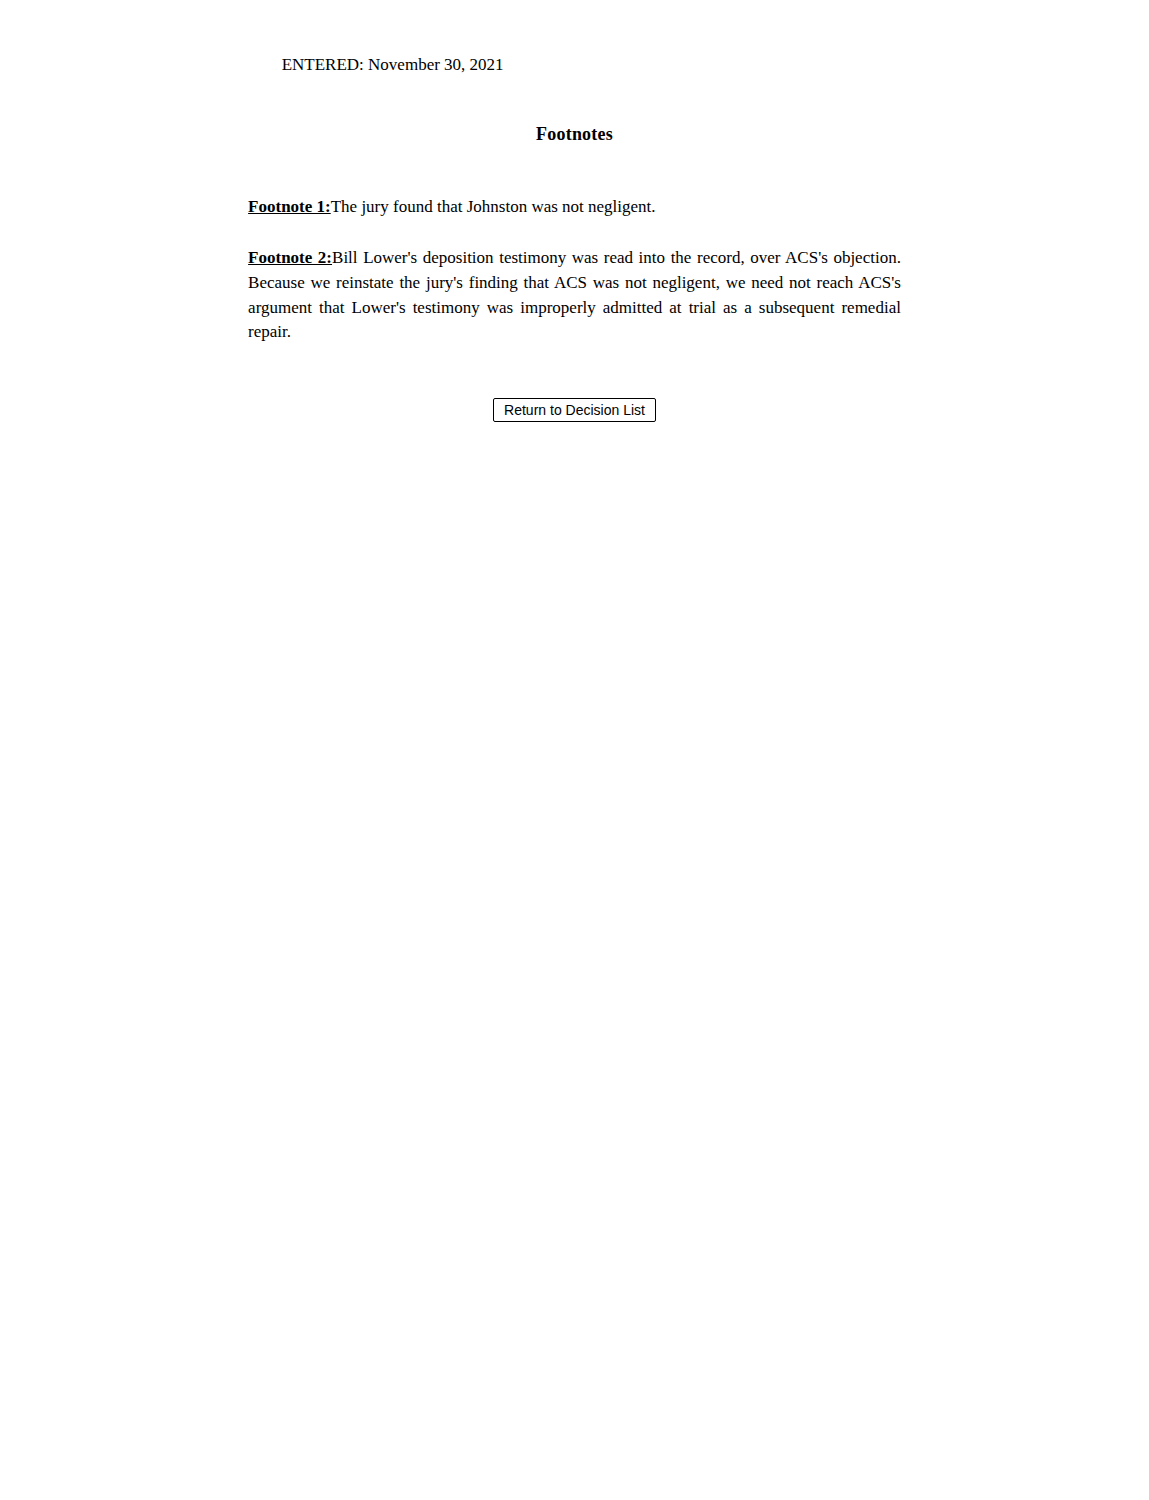ENTERED: November 30, 2021
Footnotes
Footnote 1: The jury found that Johnston was not negligent.
Footnote 2: Bill Lower's deposition testimony was read into the record, over ACS's objection. Because we reinstate the jury's finding that ACS was not negligent, we need not reach ACS's argument that Lower's testimony was improperly admitted at trial as a subsequent remedial repair.
Return to Decision List